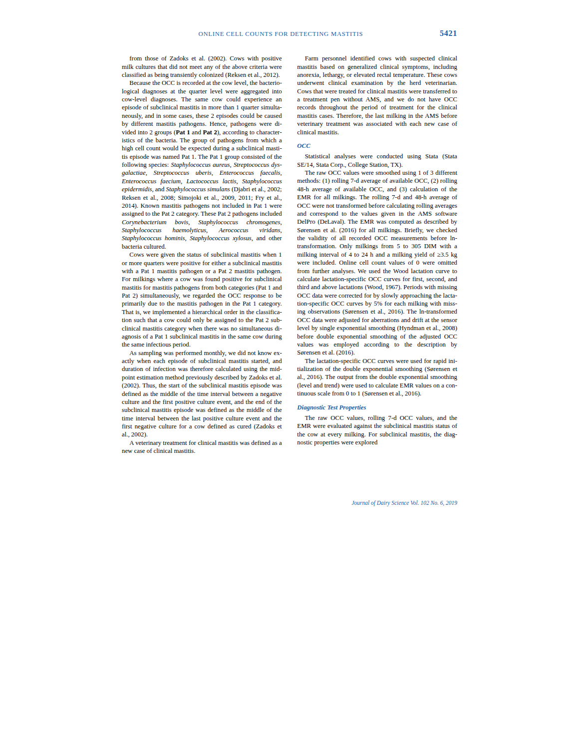Online cell counts for detecting mastitis 5421
from those of Zadoks et al. (2002). Cows with positive milk cultures that did not meet any of the above criteria were classified as being transiently colonized (Reksen et al., 2012).
Because the OCC is recorded at the cow level, the bacteriological diagnoses at the quarter level were aggregated into cow-level diagnoses. The same cow could experience an episode of subclinical mastitis in more than 1 quarter simultaneously, and in some cases, these 2 episodes could be caused by different mastitis pathogens. Hence, pathogens were divided into 2 groups (Pat 1 and Pat 2), according to characteristics of the bacteria. The group of pathogens from which a high cell count would be expected during a subclinical mastitis episode was named Pat 1. The Pat 1 group consisted of the following species: Staphylococcus aureus, Streptococcus dysgalactiae, Streptococcus uberis, Enterococcus faecalis, Enterococcus faecium, Lactococcus lactis, Staphylococcus epidermidis, and Staphylococcus simulans (Djabri et al., 2002; Reksen et al., 2008; Simojoki et al., 2009, 2011; Fry et al., 2014). Known mastitis pathogens not included in Pat 1 were assigned to the Pat 2 category. These Pat 2 pathogens included Corynebacterium bovis, Staphylococcus chromogenes, Staphylococcus haemolyticus, Aerococcus viridans, Staphylococcus hominis, Staphylococcus xylosus, and other bacteria cultured.
Cows were given the status of subclinical mastitis when 1 or more quarters were positive for either a subclinical mastitis with a Pat 1 mastitis pathogen or a Pat 2 mastitis pathogen. For milkings where a cow was found positive for subclinical mastitis for mastitis pathogens from both categories (Pat 1 and Pat 2) simultaneously, we regarded the OCC response to be primarily due to the mastitis pathogen in the Pat 1 category. That is, we implemented a hierarchical order in the classification such that a cow could only be assigned to the Pat 2 subclinical mastitis category when there was no simultaneous diagnosis of a Pat 1 subclinical mastitis in the same cow during the same infectious period.
As sampling was performed monthly, we did not know exactly when each episode of subclinical mastitis started, and duration of infection was therefore calculated using the mid-point estimation method previously described by Zadoks et al. (2002). Thus, the start of the subclinical mastitis episode was defined as the middle of the time interval between a negative culture and the first positive culture event, and the end of the subclinical mastitis episode was defined as the middle of the time interval between the last positive culture event and the first negative culture for a cow defined as cured (Zadoks et al., 2002).
A veterinary treatment for clinical mastitis was defined as a new case of clinical mastitis.
Farm personnel identified cows with suspected clinical mastitis based on generalized clinical symptoms, including anorexia, lethargy, or elevated rectal temperature. These cows underwent clinical examination by the herd veterinarian. Cows that were treated for clinical mastitis were transferred to a treatment pen without AMS, and we do not have OCC records throughout the period of treatment for the clinical mastitis cases. Therefore, the last milking in the AMS before veterinary treatment was associated with each new case of clinical mastitis.
OCC
Statistical analyses were conducted using Stata (Stata SE/14, Stata Corp., College Station, TX).
The raw OCC values were smoothed using 1 of 3 different methods: (1) rolling 7-d average of available OCC, (2) rolling 48-h average of available OCC, and (3) calculation of the EMR for all milkings. The rolling 7-d and 48-h average of OCC were not transformed before calculating rolling averages and correspond to the values given in the AMS software DelPro (DeLaval). The EMR was computed as described by Sørensen et al. (2016) for all milkings. Briefly, we checked the validity of all recorded OCC measurements before ln-transformation. Only milkings from 5 to 305 DIM with a milking interval of 4 to 24 h and a milking yield of ≥3.5 kg were included. Online cell count values of 0 were omitted from further analyses. We used the Wood lactation curve to calculate lactation-specific OCC curves for first, second, and third and above lactations (Wood, 1967). Periods with missing OCC data were corrected for by slowly approaching the lactation-specific OCC curves by 5% for each milking with missing observations (Sørensen et al., 2016). The ln-transformed OCC data were adjusted for aberrations and drift at the sensor level by single exponential smoothing (Hyndman et al., 2008) before double exponential smoothing of the adjusted OCC values was employed according to the description by Sørensen et al. (2016).
The lactation-specific OCC curves were used for rapid initialization of the double exponential smoothing (Sørensen et al., 2016). The output from the double exponential smoothing (level and trend) were used to calculate EMR values on a continuous scale from 0 to 1 (Sørensen et al., 2016).
Diagnostic Test Properties
The raw OCC values, rolling 7-d OCC values, and the EMR were evaluated against the subclinical mastitis status of the cow at every milking. For subclinical mastitis, the diagnostic properties were explored
Journal of Dairy Science Vol. 102 No. 6, 2019